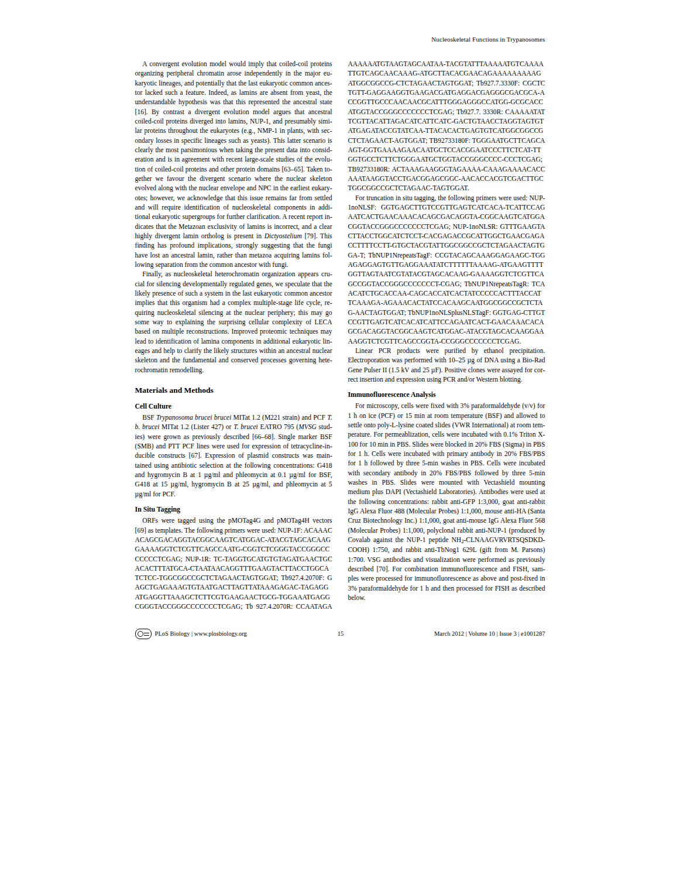Nucleoskeletal Functions in Trypanosomes
A convergent evolution model would imply that coiled-coil proteins organizing peripheral chromatin arose independently in the major eukaryotic lineages, and potentially that the last eukaryotic common ancestor lacked such a feature. Indeed, as lamins are absent from yeast, the understandable hypothesis was that this represented the ancestral state [16]. By contrast a divergent evolution model argues that ancestral coiled-coil proteins diverged into lamins, NUP-1, and presumably similar proteins throughout the eukaryotes (e.g., NMP-1 in plants, with secondary losses in specific lineages such as yeasts). This latter scenario is clearly the most parsimonious when taking the present data into consideration and is in agreement with recent large-scale studies of the evolution of coiled-coil proteins and other protein domains [63–65]. Taken together we favour the divergent scenario where the nuclear skeleton evolved along with the nuclear envelope and NPC in the earliest eukaryotes; however, we acknowledge that this issue remains far from settled and will require identification of nucleoskeletal components in additional eukaryotic supergroups for further clarification. A recent report indicates that the Metazoan exclusivity of lamins is incorrect, and a clear highly divergent lamin ortholog is present in Dictyostelium [79]. This finding has profound implications, strongly suggesting that the fungi have lost an ancestral lamin, rather than metazoa acquiring lamins following separation from the common ancestor with fungi.
Finally, as nucleoskeletal heterochromatin organization appears crucial for silencing developmentally regulated genes, we speculate that the likely presence of such a system in the last eukaryotic common ancestor implies that this organism had a complex multiple-stage life cycle, requiring nucleoskeletal silencing at the nuclear periphery; this may go some way to explaining the surprising cellular complexity of LECA based on multiple reconstructions. Improved proteomic techniques may lead to identification of lamina components in additional eukaryotic lineages and help to clarify the likely structures within an ancestral nuclear skeleton and the fundamental and conserved processes governing heterochromatin remodelling.
Materials and Methods
Cell Culture
BSF Trypanosoma brucei brucei MITat 1.2 (M221 strain) and PCF T. b. brucei MITat 1.2 (Lister 427) or T. brucei EATRO 795 (MVSG studies) were grown as previously described [66–68]. Single marker BSF (SMB) and PTT PCF lines were used for expression of tetracycline-inducible constructs [67]. Expression of plasmid constructs was maintained using antibiotic selection at the following concentrations: G418 and hygromycin B at 1 µg/ml and phleomycin at 0.1 µg/ml for BSF, G418 at 15 µg/ml, hygromycin B at 25 µg/ml, and phleomycin at 5 µg/ml for PCF.
In Situ Tagging
ORFs were tagged using the pMOTag4G and pMOTag4H vectors [69] as templates. The following primers were used: NUP-1F: ACAAACACAGCGACAGGTACGGCAAGTCATGGAC-ATACGTAGCACAAGGAAAAGGTCTCGTTCAGCCAATG-CGGTCTCGGGTACCGGGCCCCCCCTCGAG; NUP-1R: TC-TAGGTGCATGTGTAGATGAACTGCACACTTTATGCA-CTAATAACAGGTTTGAAGTACTTACCTGGCATCTCC-TGGCGGCCGCTCTAGAACTAGTGGAT; Tb927.4.2070F: GAGCTGAGAAAGTGTAATGACTTAGTTATAAAGAGAC-TAGAGGATGAGGTTAAAGCTCTTCGTGAAGAACTGCG-TGGAAATGAGGCGGGTACCGGGCCCCCCCTCGAG; Tb 927.4.2070R: CCAATAGAAAAAAATGTAAGTAGCAATAA-TACGTATTTAAAAATGTCAAAATTGTCAGCAACAAAG-ATGCTTACACGAACAGAAAAAAAAAGATGGCGGCCG-CTCTAGAACTAGTGGAT; Tb927.7.3330F: CGCTCTGTT-GAGGAAGGTGAAGACGATGAGGACGAGGGCGACGCA-ACCGGTTGCCCAACAACGCATTTGGGAGGGCCATGG-GCGCACCATGGTACCGGGCCCCCCCTCGAG; Tb927.7. 3330R: CAAAAATATTCGTTACATTAGACATCATTCATC-GACTGTAACCTAGGTAGTGTATGAGATACCGTATCAA-TTACACACTGAGTGTCATGGCGGCCGCTCTAGAACT-AGTGGAT; TB92733180F: TGGGAATGCTTCAGCAAGT-GGTGAAAAGAACAATGCTCCACGGAATCCCTTCTCAT-TTGGTGCCTCTTCTGGGAATGCTGGTACCGGGCCCC-CCCTCGAG; TB92733180R: ACTAAAGAAGGGTAGAAAA-CAAAGAAAACACCAAATAAGGTACCTGACGGAGCGGC-AACACCACGTCGACTTGCTGGCGGCCGCTCTAGAAC-TAGTGGAT.
For truncation in situ tagging, the following primers were used: NUP-1noNLSF: GGTGAGCTTGTCCGTTGAGTCATCACA-TCATTCCAGAATCACTGAACAAACACAGCGACAGGTA-CGGCAAGTCATGGACGGTACCGGGCCCCCCCTCGAG; NUP-1noNLSR: GTTTGAAGTACTTACCTGGCATCTCCT-CACGAGACCGCATTGGCTGAACGAGACCTTTTCCTT-GTGCTACGTATTGGCGGCCGCTCTAGAACTAGTGGA-T; TbNUP1NrepeatsTagF: CCGTACAGCAAAGGAGAAGC-TGGAGAGGAGTGTTGAGGAAATATCTTTTTTAAAAG-ATGAAGTTTTGGTTAGTAATCGTATACGTAGCACAAG-GAAAAGGTCTCGTTCAGCCGGTACCGGGCCCCCCCT-CGAG; TbNUP1NrepeatsTagR: TCAACATCTGCACCAA-CAGCACCATCACTATCCCCCACTTTACCATTCAAAGA-AGAAACACTATCCACAAGCAATGGCGGCCGCTCTAG-AACTAGTGGAT; TbNUP1noNLSplusNLSTagF: GGTGAG-CTTGTCCGTTGAGTCATCACATCATTCCAGAATCACT-GAACAAACACAGCGACAGGTACGGCAAGTCATGGAC-ATACGTAGCACAAGGAAAAGGTCTCGTTCAGCCGGTA-CCGGGCCCCCCCTCGAG.
Linear PCR products were purified by ethanol precipitation. Electroporation was performed with 10–25 µg of DNA using a Bio-Rad Gene Pulser II (1.5 kV and 25 µF). Positive clones were assayed for correct insertion and expression using PCR and/or Western blotting.
Immunofluorescence Analysis
For microscopy, cells were fixed with 3% paraformaldehyde (v/v) for 1 h on ice (PCF) or 15 min at room temperature (BSF) and allowed to settle onto poly-L-lysine coated slides (VWR International) at room temperature. For permeablization, cells were incubated with 0.1% Triton X-100 for 10 min in PBS. Slides were blocked in 20% FBS (Sigma) in PBS for 1 h. Cells were incubated with primary antibody in 20% FBS/PBS for 1 h followed by three 5-min washes in PBS. Cells were incubated with secondary antibody in 20% FBS/PBS followed by three 5-min washes in PBS. Slides were mounted with Vectashield mounting medium plus DAPI (Vectashield Laboratories). Antibodies were used at the following concentrations: rabbit anti-GFP 1:3,000, goat anti-rabbit IgG Alexa Fluor 488 (Molecular Probes) 1:1,000, mouse anti-HA (Santa Cruz Biotechnology Inc.) 1:1,000, goat anti-mouse IgG Alexa Fluor 568 (Molecular Probes) 1:1,000, polyclonal rabbit anti-NUP-1 (produced by Covalab against the NUP-1 peptide NH2-CLNAAGVRVRTSQSDKD-COOH) 1:750, and rabbit anti-TbNog1 629L (gift from M. Parsons) 1:700. VSG antibodies and visualization were performed as previously described [70]. For combination immunofluorescence and FISH, samples were processed for immunofluorescence as above and post-fixed in 3% paraformaldehyde for 1 h and then processed for FISH as described below.
PLoS Biology | www.plosbiology.org
15
March 2012 | Volume 10 | Issue 3 | e1001287